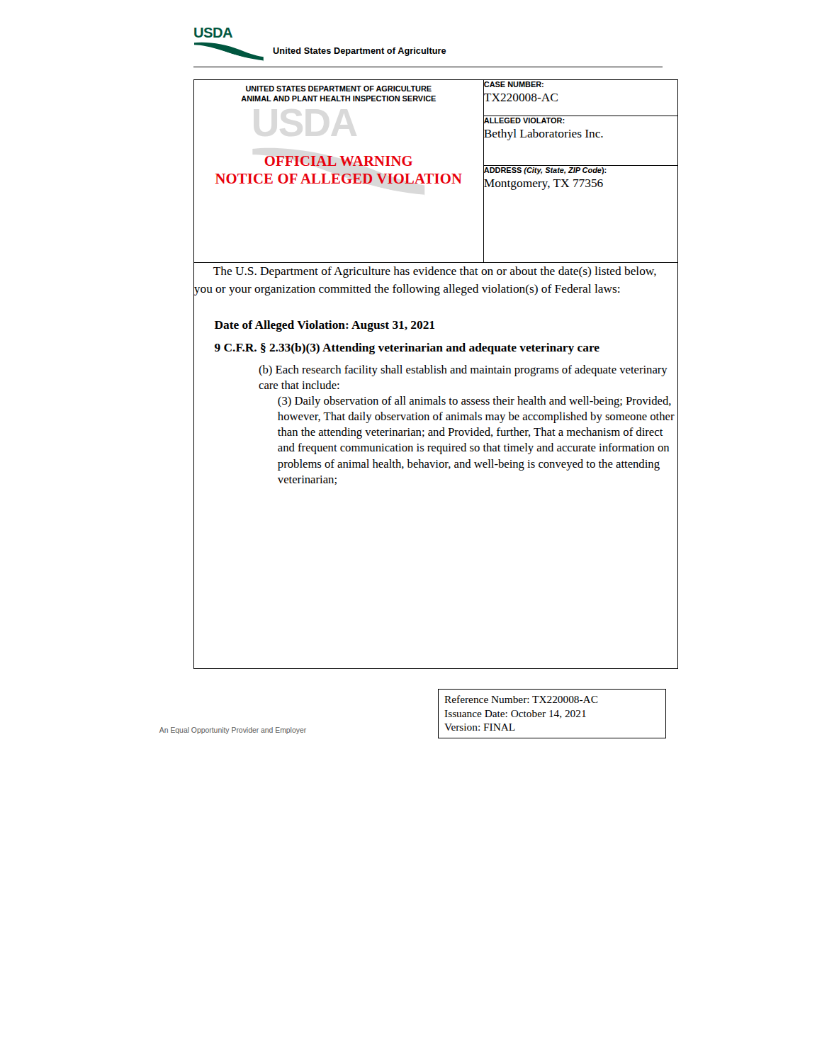USDA
United States Department of Agriculture
| UNITED STATES DEPARTMENT OF AGRICULTURE ANIMAL AND PLANT HEALTH INSPECTION SERVICE USDA OFFICIAL WARNING NOTICE OF ALLEGED VIOLATION | CASE NUMBER: TX220008-AC |
| ALLEGED VIOLATOR: Bethyl Laboratories Inc. |
| ADDRESS (City, State, ZIP Code ): Montgomery, TX 77356 |
| The U.S. Department of Agriculture has evidence that on or about the date(s) listed below, you or your organization committed the following alleged violation(s) of Federal laws: Date of Alleged Violation: August 31, 2021 9 C.F.R. § 2.33(b)(3) Attending veterinarian and adequate veterinary care (b) Each research facility shall establish and maintain programs of adequate veterinary care that include: (3) Daily observation of all animals to assess their health and well-being; Provided, however, That daily observation of animals may be accomplished by someone other than the attending veterinarian; and Provided, further, That a mechanism of direct and frequent communication is required so that timely and accurate information on problems of animal health, behavior, and well-being is conveyed to the attending veterinarian; |
An Equal Opportunity Provider and Employer
Reference Number: TX220008-AC
Issuance Date: October 14, 2021
Version: FINAL